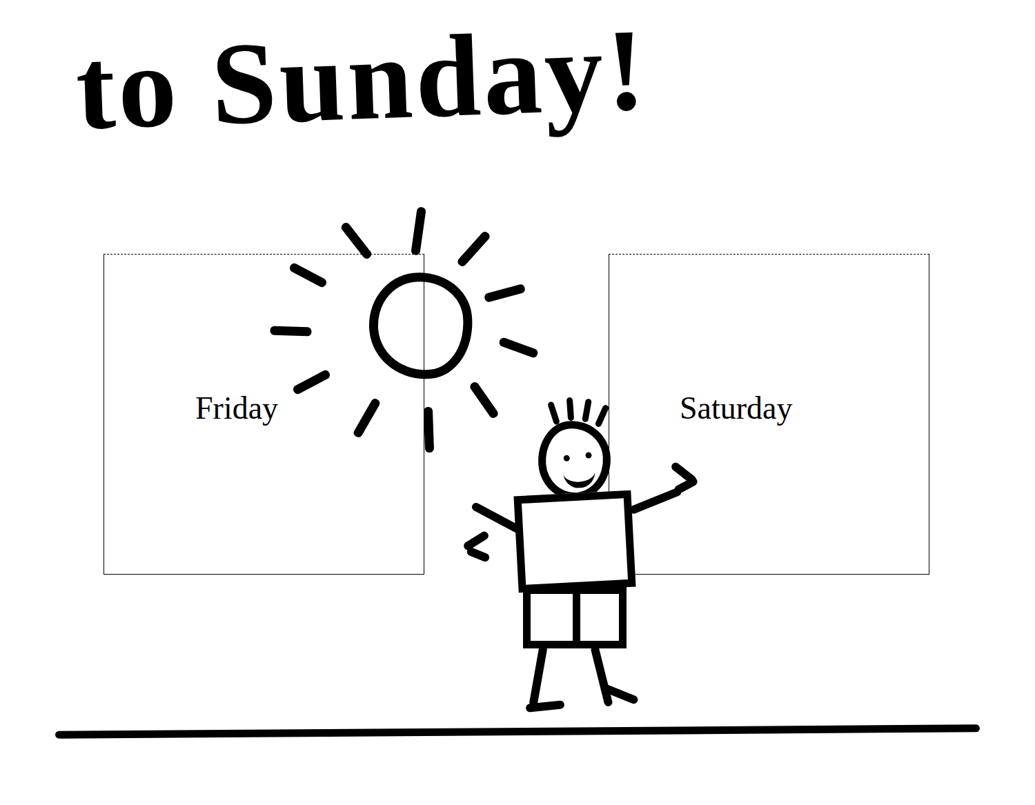to Sunday!
Friday Saturday